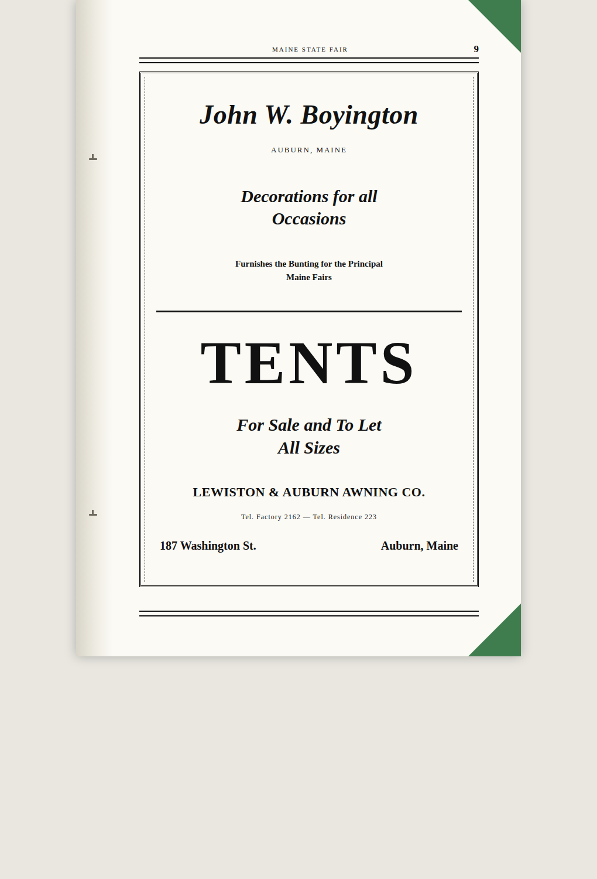9
Maine State Fair
John W. Boyington
AUBURN, MAINE
Decorations for all
Occasions
Furnishes the Bunting for the Principal
Maine Fairs
TENTS
For Sale and To Let
All Sizes
LEWISTON & AUBURN AWNING CO.
Tel. Factory 2162 — Tel. Residence 223
187 Washington St. Auburn, Maine